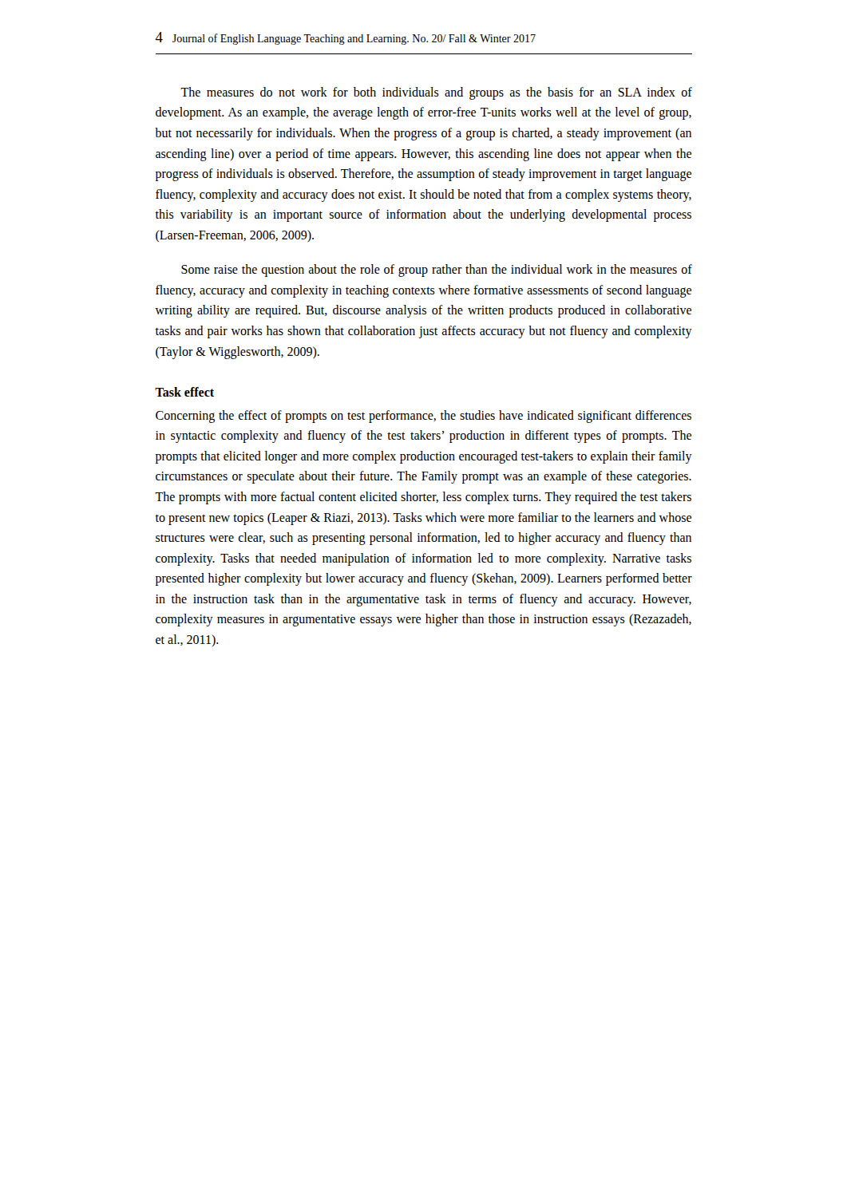4 Journal of English Language Teaching and Learning. No. 20/ Fall & Winter 2017
The measures do not work for both individuals and groups as the basis for an SLA index of development. As an example, the average length of error-free T-units works well at the level of group, but not necessarily for individuals. When the progress of a group is charted, a steady improvement (an ascending line) over a period of time appears. However, this ascending line does not appear when the progress of individuals is observed. Therefore, the assumption of steady improvement in target language fluency, complexity and accuracy does not exist. It should be noted that from a complex systems theory, this variability is an important source of information about the underlying developmental process (Larsen-Freeman, 2006, 2009).
Some raise the question about the role of group rather than the individual work in the measures of fluency, accuracy and complexity in teaching contexts where formative assessments of second language writing ability are required. But, discourse analysis of the written products produced in collaborative tasks and pair works has shown that collaboration just affects accuracy but not fluency and complexity (Taylor & Wigglesworth, 2009).
Task effect
Concerning the effect of prompts on test performance, the studies have indicated significant differences in syntactic complexity and fluency of the test takers’ production in different types of prompts. The prompts that elicited longer and more complex production encouraged test-takers to explain their family circumstances or speculate about their future. The Family prompt was an example of these categories. The prompts with more factual content elicited shorter, less complex turns. They required the test takers to present new topics (Leaper & Riazi, 2013). Tasks which were more familiar to the learners and whose structures were clear, such as presenting personal information, led to higher accuracy and fluency than complexity. Tasks that needed manipulation of information led to more complexity. Narrative tasks presented higher complexity but lower accuracy and fluency (Skehan, 2009). Learners performed better in the instruction task than in the argumentative task in terms of fluency and accuracy. However, complexity measures in argumentative essays were higher than those in instruction essays (Rezazadeh, et al., 2011).